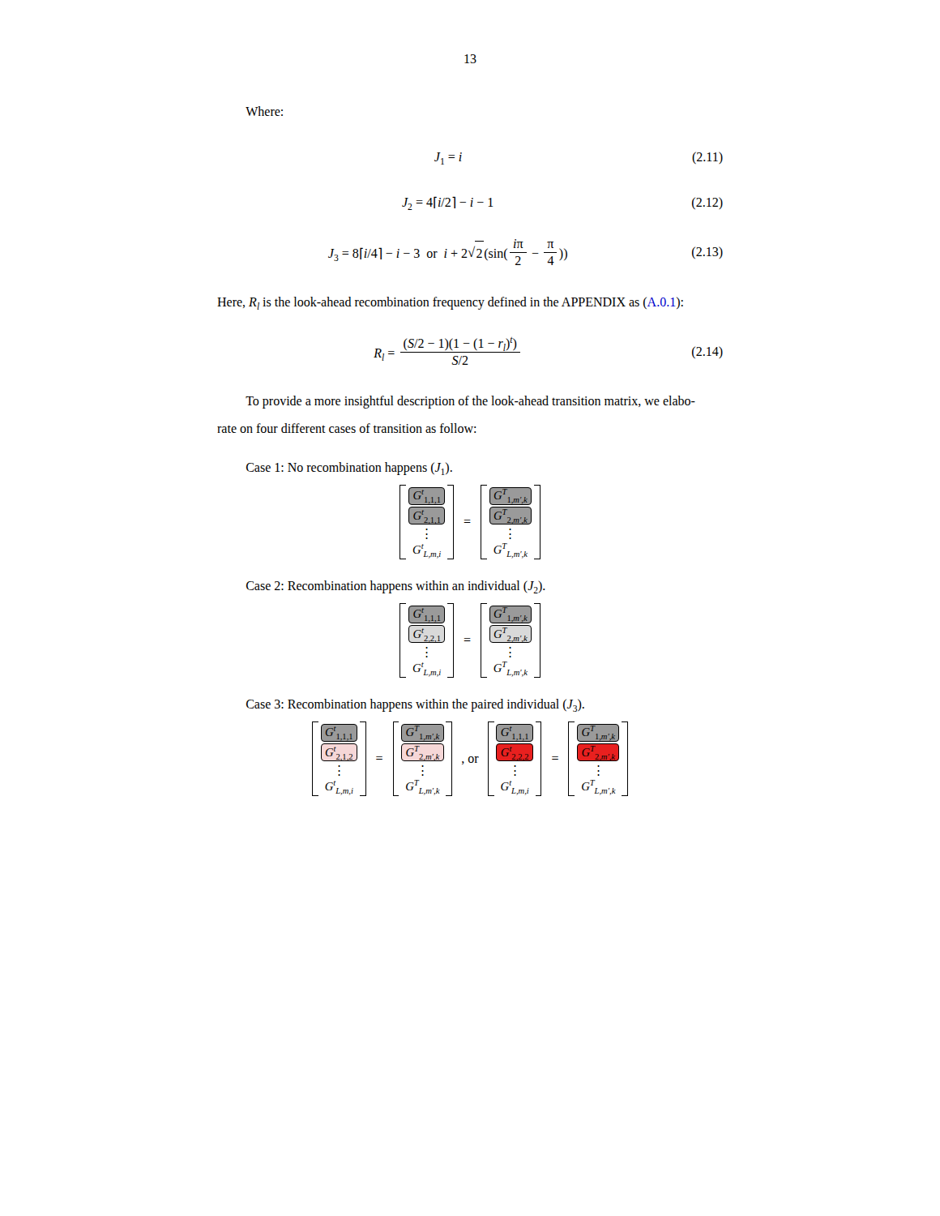13
Where:
J1 = i
(2.11)
J2 = 4 i/2 − i − 1
(2.12)
J3 = 8 i/4 − i − 3 or i + 22(sin(iπ 2 − π 4))
(2.13)
Here, Rl is the look-ahead recombination frequency defined in the APPENDIX as (A.0.1):
Rl = (S/2 − 1)(1 − (1 − rl)t) S/2
(2.14)
To provide a more insightful description of the look-ahead transition matrix, we elabo-
rate on four different cases of transition as follow:
Case 1: No recombination happens (J1).
Gt1,1,1 Gt2,1,1 ⋮ GtL,m,i = GT1,m′,k GT2,m′,k ⋮ GTL,m′,k
Case 2: Recombination happens within an individual (J2).
Gt1,1,1 Gt2,2,1 ⋮ GtL,m,i = GT1,m′,k GT2,m′,k ⋮ GTL,m′,k
Case 3: Recombination happens within the paired individual (J3).
Gt1,1,1 Gt2,1,2 ⋮ GtL,m,i = GT1,m′,k GT2,m′,k ⋮ GTL,m′,k , or Gt1,1,1 Gt2,2,2 ⋮ GtL,m,i = GT1,m′,k GT2,m′,k ⋮ GTL,m′,k